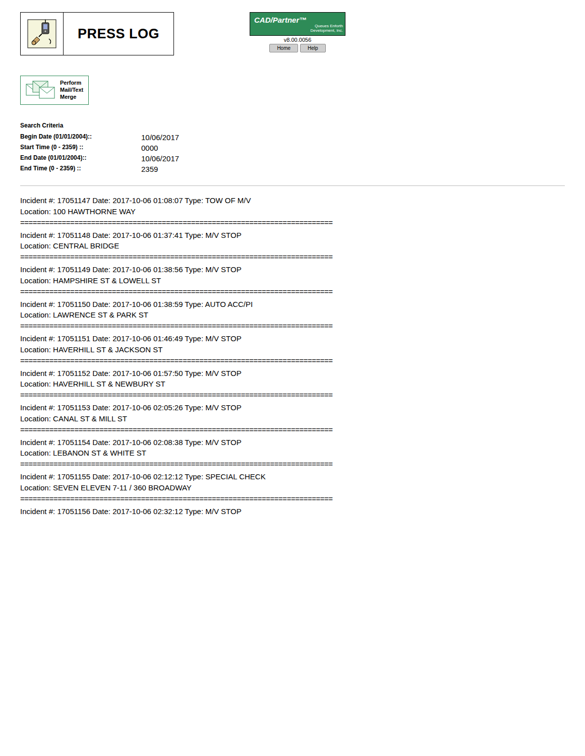PRESS LOG
CAD/Partner™
Queues Enforth
Development, Inc.
v8.00.0056
Home Help
Perform
Mail/Text
Merge
Search Criteria
| Begin Date (01/01/2004):: | 10/06/2017 |
| Start Time (0 - 2359) :: | 0000 |
| End Date (01/01/2004):: | 10/06/2017 |
| End Time (0 - 2359) :: | 2359 |
Incident #: 17051147 Date: 2017-10-06 01:08:07 Type: TOW OF M/V
Location: 100 HAWTHORNE WAY
===========================================================================
Incident #: 17051148 Date: 2017-10-06 01:37:41 Type: M/V STOP
Location: CENTRAL BRIDGE
===========================================================================
Incident #: 17051149 Date: 2017-10-06 01:38:56 Type: M/V STOP
Location: HAMPSHIRE ST & LOWELL ST
===========================================================================
Incident #: 17051150 Date: 2017-10-06 01:38:59 Type: AUTO ACC/PI
Location: LAWRENCE ST & PARK ST
===========================================================================
Incident #: 17051151 Date: 2017-10-06 01:46:49 Type: M/V STOP
Location: HAVERHILL ST & JACKSON ST
===========================================================================
Incident #: 17051152 Date: 2017-10-06 01:57:50 Type: M/V STOP
Location: HAVERHILL ST & NEWBURY ST
===========================================================================
Incident #: 17051153 Date: 2017-10-06 02:05:26 Type: M/V STOP
Location: CANAL ST & MILL ST
===========================================================================
Incident #: 17051154 Date: 2017-10-06 02:08:38 Type: M/V STOP
Location: LEBANON ST & WHITE ST
===========================================================================
Incident #: 17051155 Date: 2017-10-06 02:12:12 Type: SPECIAL CHECK
Location: SEVEN ELEVEN 7-11 / 360 BROADWAY
===========================================================================
Incident #: 17051156 Date: 2017-10-06 02:32:12 Type: M/V STOP